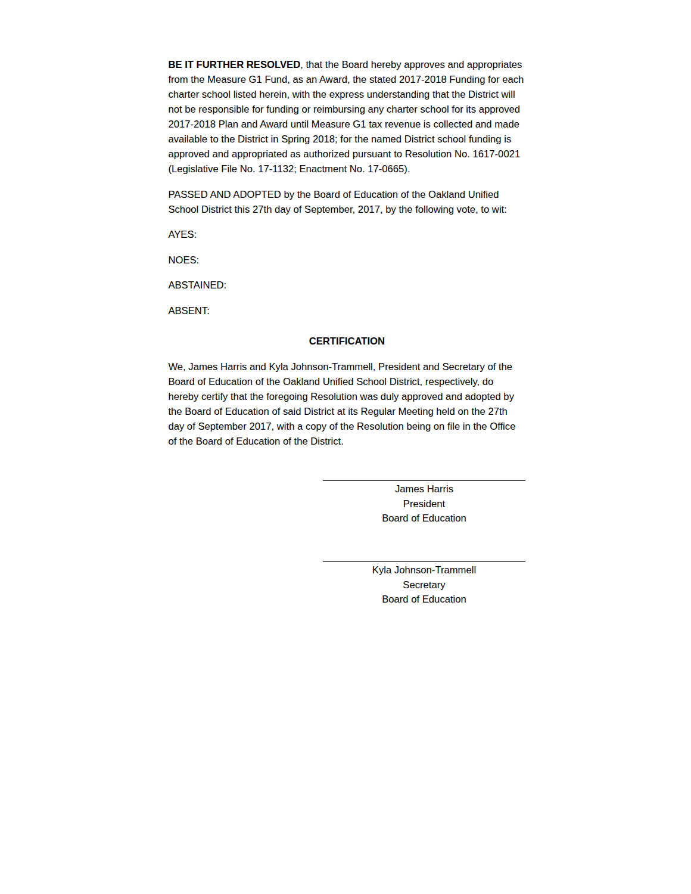BE IT FURTHER RESOLVED, that the Board hereby approves and appropriates from the Measure G1 Fund, as an Award, the stated 2017-2018 Funding for each charter school listed herein, with the express understanding that the District will not be responsible for funding or reimbursing any charter school for its approved 2017-2018 Plan and Award until Measure G1 tax revenue is collected and made available to the District in Spring 2018; for the named District school funding is approved and appropriated as authorized pursuant to Resolution No. 1617-0021 (Legislative File No. 17-1132; Enactment No. 17-0665).
PASSED AND ADOPTED by the Board of Education of the Oakland Unified School District this 27th day of September, 2017, by the following vote, to wit:
AYES:
NOES:
ABSTAINED:
ABSENT:
CERTIFICATION
We, James Harris and Kyla Johnson-Trammell, President and Secretary of the Board of Education of the Oakland Unified School District, respectively, do hereby certify that the foregoing Resolution was duly approved and adopted by the Board of Education of said District at its Regular Meeting held on the 27th day of September 2017, with a copy of the Resolution being on file in the Office of the Board of Education of the District.
James Harris President Board of Education
Kyla Johnson-Trammell Secretary Board of Education